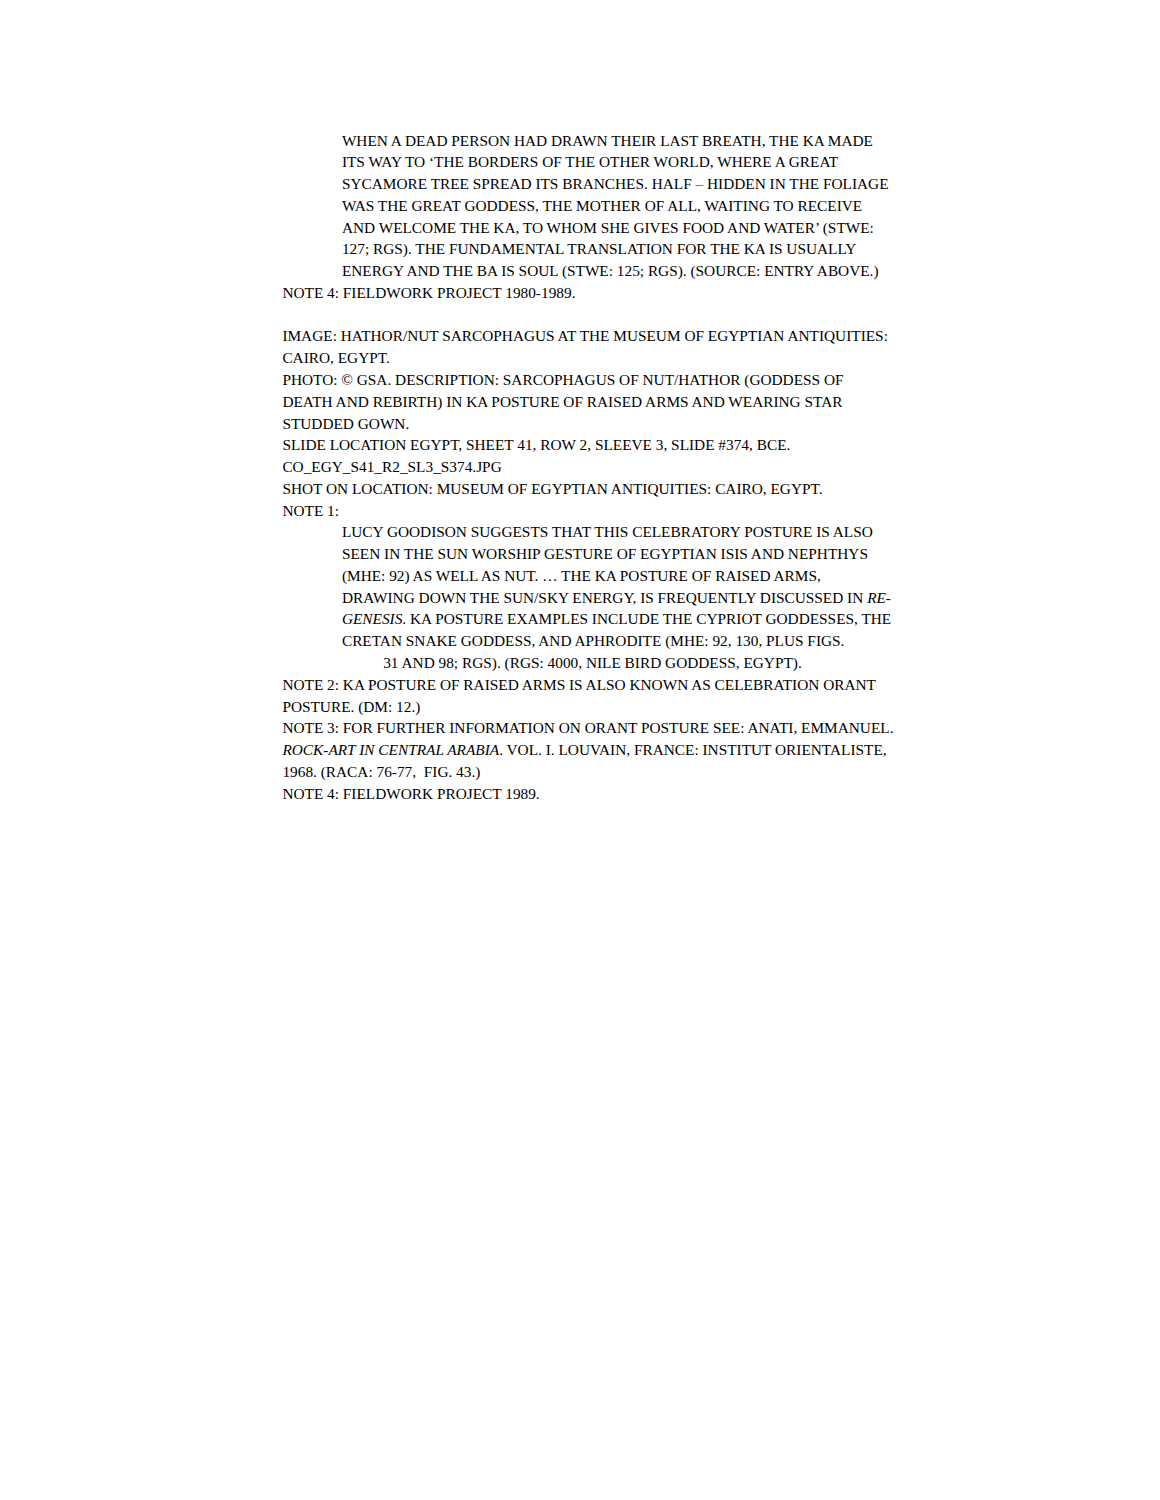WHEN A DEAD PERSON HAD DRAWN THEIR LAST BREATH, THE KA MADE ITS WAY TO ‘THE BORDERS OF THE OTHER WORLD, WHERE A GREAT SYCAMORE TREE SPREAD ITS BRANCHES. HALF – HIDDEN IN THE FOLIAGE WAS THE GREAT GODDESS, THE MOTHER OF ALL, WAITING TO RECEIVE AND WELCOME THE KA, TO WHOM SHE GIVES FOOD AND WATER’ (STWE: 127; RGS). THE FUNDAMENTAL TRANSLATION FOR THE KA IS USUALLY ENERGY AND THE BA IS SOUL (STWE: 125; RGS). (SOURCE: ENTRY ABOVE.)
NOTE 4: FIELDWORK PROJECT 1980-1989.
IMAGE: HATHOR/NUT SARCOPHAGUS AT THE MUSEUM OF EGYPTIAN ANTIQUITIES: CAIRO, EGYPT.
PHOTO: © GSA. DESCRIPTION: SARCOPHAGUS OF NUT/HATHOR (GODDESS OF DEATH AND REBIRTH) IN KA POSTURE OF RAISED ARMS AND WEARING STAR STUDDED GOWN.
SLIDE LOCATION EGYPT, SHEET 41, ROW 2, SLEEVE 3, SLIDE #374, BCE.
CO_EGY_S41_R2_SL3_S374.jpg
SHOT ON LOCATION: MUSEUM OF EGYPTIAN ANTIQUITIES: CAIRO, EGYPT.
NOTE 1:
LUCY GOODISON SUGGESTS THAT THIS CELEBRATORY POSTURE IS ALSO SEEN IN THE SUN WORSHIP GESTURE OF EGYPTIAN ISIS AND NEPHTHYS (MHE: 92) AS WELL AS NUT. … THE KA POSTURE OF RAISED ARMS, DRAWING DOWN THE SUN/SKY ENERGY, IS FREQUENTLY DISCUSSED IN RE-GENESIS. KA POSTURE EXAMPLES INCLUDE THE CYPRIOT GODDESSES, THE CRETAN SNAKE GODDESS, AND APHRODITE (MHE: 92, 130, PLUS FIGS.
31 AND 98; RGS). (RGS: 4000, NILE BIRD GODDESS, EGYPT).
NOTE 2: KA POSTURE OF RAISED ARMS IS ALSO KNOWN AS CELEBRATION ORANT POSTURE. (DM: 12.)
NOTE 3: FOR FURTHER INFORMATION ON ORANT POSTURE SEE: ANATI, EMMANUEL. ROCK-ART IN CENTRAL ARABIA. VOL. I. LOUVAIN, FRANCE: INSTITUT ORIENTALISTE, 1968. (RACA: 76-77, FIG. 43.)
NOTE 4: FIELDWORK PROJECT 1989.